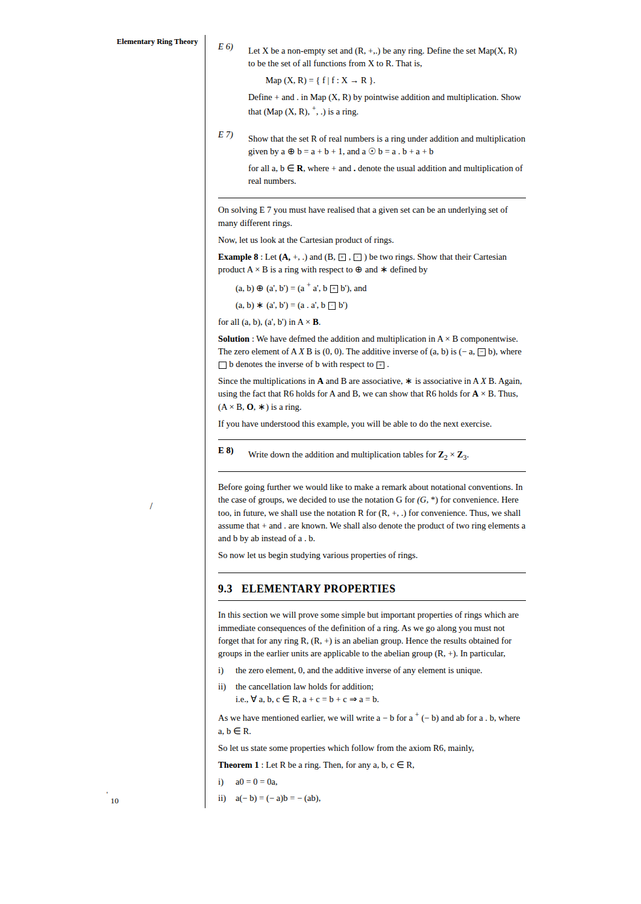Elementary Ring Theory
E 6)
Let X be a non-empty set and (R, +,.) be any ring. Define the set Map(X, R) to be the set of all functions from X to R. That is,
Map (X, R) = { f | f : X → R }.
Define + and . in Map (X, R) by pointwise addition and multiplication. Show that (Map (X, R), +, .) is a ring.
E 7)
Show that the set R of real numbers is a ring under addition and multiplication given by a ⊕ b = a + b + 1, and a ☉ b = a . b + a + b
for all a, b ∈ R, where + and . denote the usual addition and multiplication of real numbers.
On solving E 7 you must have realised that a given set can be an underlying set of many different rings.
Now, let us look at the Cartesian product of rings.
Example 8 : Let (A, +, .) and (B, + , · ) be two rings. Show that their Cartesian product A × B is a ring with respect to ⊕ and ∗ defined by
(a, b) ⊕ (a', b') = (a + a', b + b'), and
(a, b) ∗ (a', b') = (a . a', b · b')
for all (a, b), (a', b') in A × B.
Solution : We have defmed the addition and multiplication in A × B componentwise. The zero element of A X B is (0, 0). The additive inverse of (a, b) is (− a, − b), where b denotes the inverse of b with respect to + .
Since the multiplications in A and B are associative, ∗ is associative in A X B. Again, using the fact that R6 holds for A and B, we can show that R6 holds for A × B. Thus, (A × B, O, ∗) is a ring.
If you have understood this example, you will be able to do the next exercise.
E 8)
Write down the addition and multiplication tables for Z2 × Z3.
Before going further we would like to make a remark about notational conventions. In the case of groups, we decided to use the notation G for (G, *) for convenience. Here too, in future, we shall use the notation R for (R, +, .) for convenience. Thus, we shall assume that + and . are known. We shall also denote the product of two ring elements a and b by ab instead of a . b.
So now let us begin studying various properties of rings.
9.3 ELEMENTARY PROPERTIES
In this section we will prove some simple but important properties of rings which are immediate consequences of the definition of a ring. As we go along you must not forget that for any ring R, (R, +) is an abelian group. Hence the results obtained for groups in the earlier units are applicable to the abelian group (R, +). In particular,
i) the zero element, 0, and the additive inverse of any element is unique.
ii) the cancellation law holds for addition;
i.e., ∀ a, b, c ∈ R, a + c = b + c ⇒ a = b.
As we have mentioned earlier, we will write a − b for a + (− b) and ab for a . b, where a, b ∈ R.
So let us state some properties which follow from the axiom R6, mainly,
Theorem 1 : Let R be a ring. Then, for any a, b, c ∈ R,
i) a0 = 0 = 0a,
ii) a(− b) = (− a)b = − (ab),
/
'
10